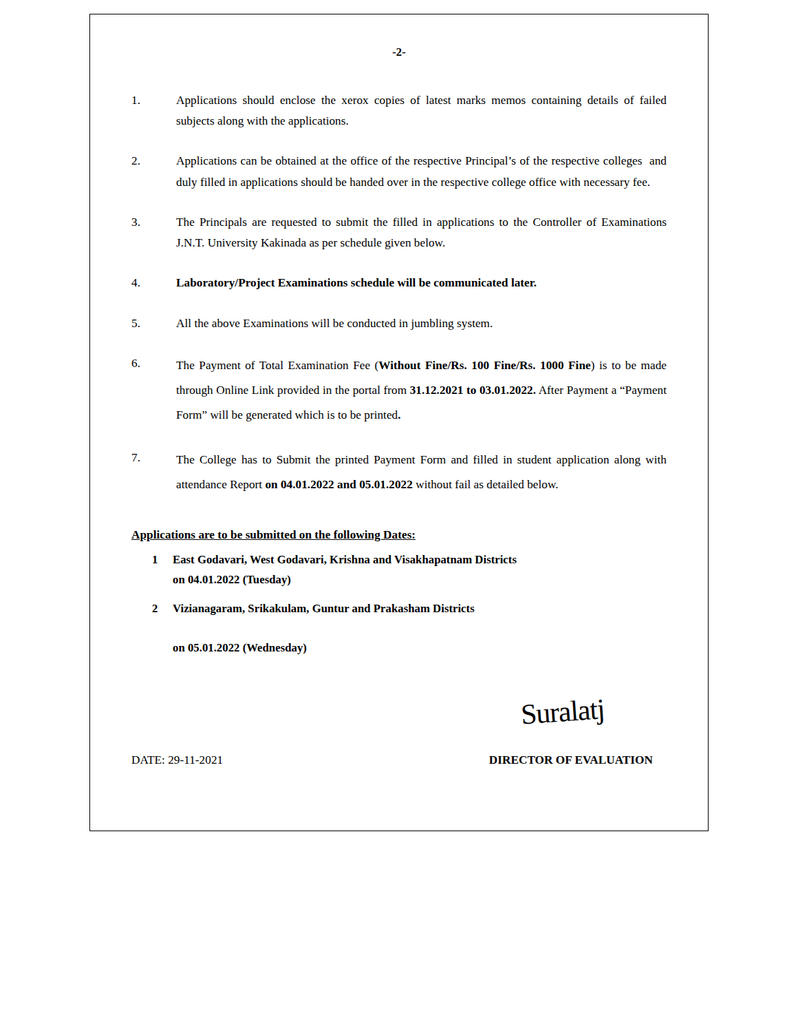-2-
1. Applications should enclose the xerox copies of latest marks memos containing details of failed subjects along with the applications.
2. Applications can be obtained at the office of the respective Principal’s of the respective colleges and duly filled in applications should be handed over in the respective college office with necessary fee.
3. The Principals are requested to submit the filled in applications to the Controller of Examinations J.N.T. University Kakinada as per schedule given below.
4. Laboratory/Project Examinations schedule will be communicated later.
5. All the above Examinations will be conducted in jumbling system.
6. The Payment of Total Examination Fee (Without Fine/Rs. 100 Fine/Rs. 1000 Fine) is to be made through Online Link provided in the portal from 31.12.2021 to 03.01.2022. After Payment a “Payment Form” will be generated which is to be printed.
7. The College has to Submit the printed Payment Form and filled in student application along with attendance Report on 04.01.2022 and 05.01.2022 without fail as detailed below.
Applications are to be submitted on the following Dates:
1 East Godavari, West Godavari, Krishna and Visakhapatnam Districts
on 04.01.2022 (Tuesday)
2 Vizianagaram, Srikakulam, Guntur and Prakasham Districts
on 05.01.2022 (Wednesday)
Suralatj
DATE: 29-11-2021 DIRECTOR OF EVALUATION